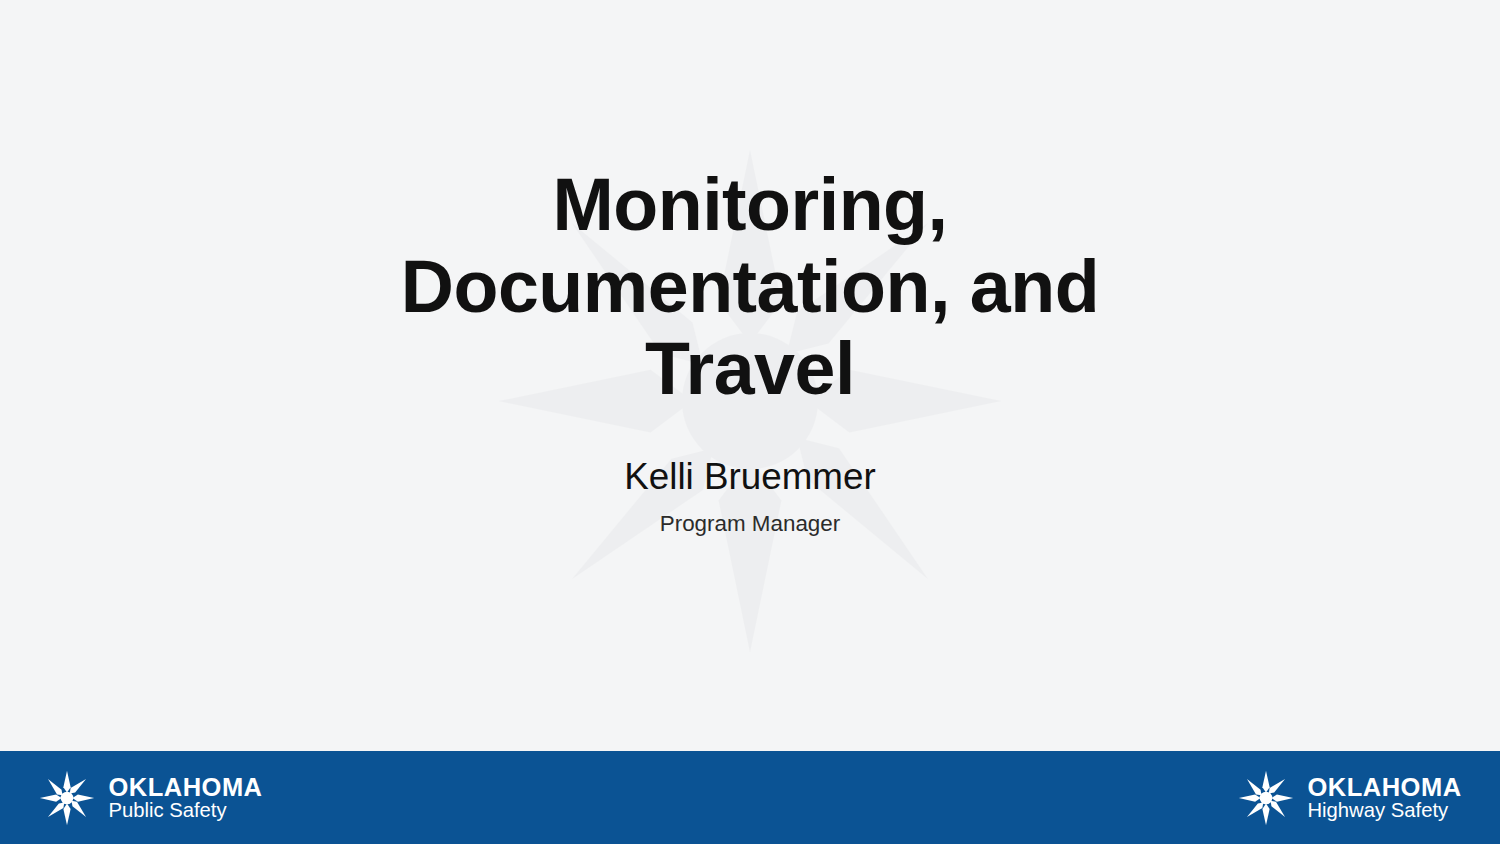Monitoring, Documentation, and Travel
Kelli Bruemmer
Program Manager
OKLAHOMA Public Safety
OKLAHOMA Highway Safety